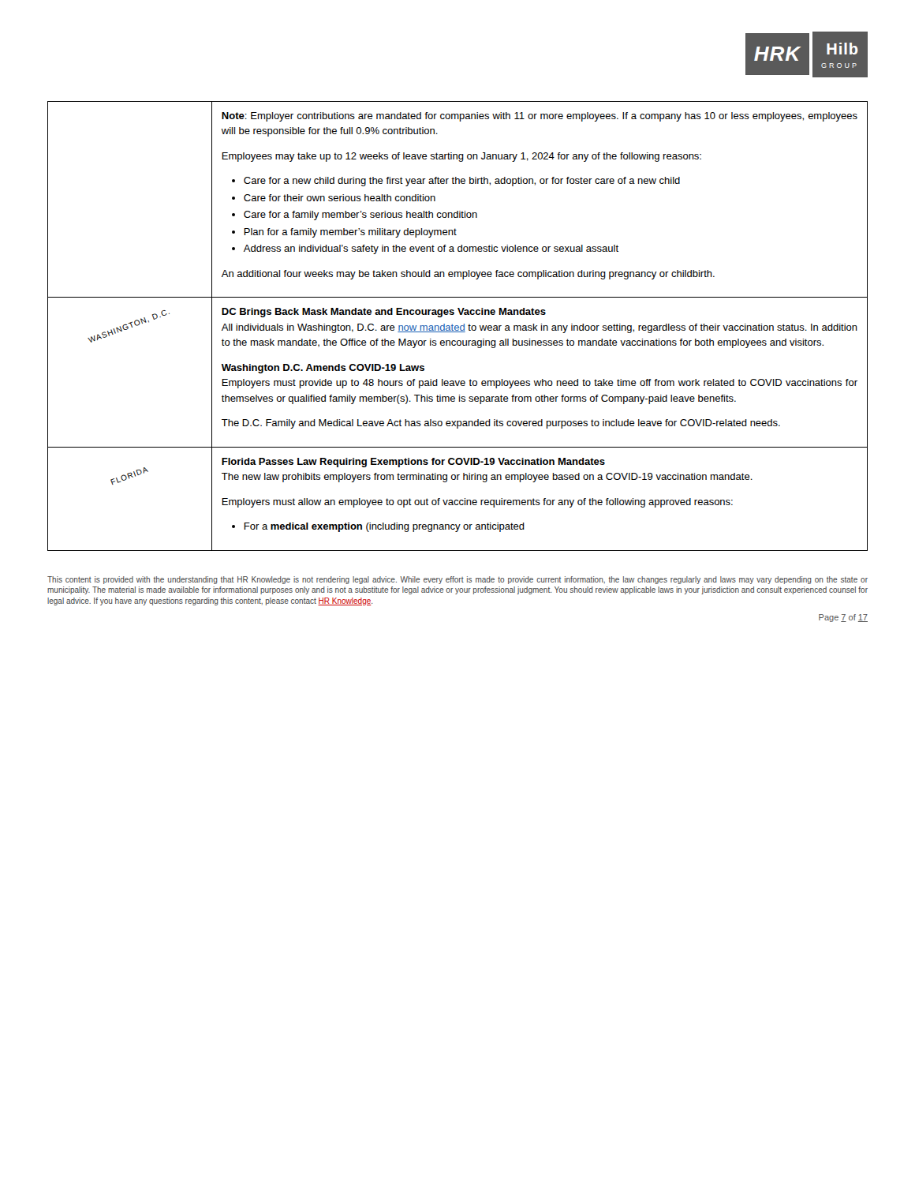HRK HilbGROUP
| | Note : Employer contributions are mandated for companies with 11 or more employees. If a company has 10 or less employees, employees will be responsible for the full 0.9% contribution. Employees may take up to 12 weeks of leave starting on January 1, 2024 for any of the following reasons: Care for a new child during the first year after the birth, adoption, or for foster care of a new child Care for their own serious health condition Care for a family member’s serious health condition Plan for a family member’s military deployment Address an individual’s safety in the event of a domestic violence or sexual assault An additional four weeks may be taken should an employee face complication during pregnancy or childbirth. |
| WASHINGTON, D.C. | DC Brings Back Mask Mandate and Encourages Vaccine Mandates All individuals in Washington, D.C. are now mandated to wear a mask in any indoor setting, regardless of their vaccination status. In addition to the mask mandate, the Office of the Mayor is encouraging all businesses to mandate vaccinations for both employees and visitors. Washington D.C. Amends COVID-19 Laws Employers must provide up to 48 hours of paid leave to employees who need to take time off from work related to COVID vaccinations for themselves or qualified family member(s). This time is separate from other forms of Company-paid leave benefits. The D.C. Family and Medical Leave Act has also expanded its covered purposes to include leave for COVID-related needs. |
| FLORIDA | Florida Passes Law Requiring Exemptions for COVID-19 Vaccination Mandates The new law prohibits employers from terminating or hiring an employee based on a COVID-19 vaccination mandate. Employers must allow an employee to opt out of vaccine requirements for any of the following approved reasons: For a medical exemption (including pregnancy or anticipated |
This content is provided with the understanding that HR Knowledge is not rendering legal advice. While every effort is made to provide current information, the law changes regularly and laws may vary depending on the state or municipality. The material is made available for informational purposes only and is not a substitute for legal advice or your professional judgment. You should review applicable laws in your jurisdiction and consult experienced counsel for legal advice. If you have any questions regarding this content, please contact HR Knowledge.
Page 7 of 17